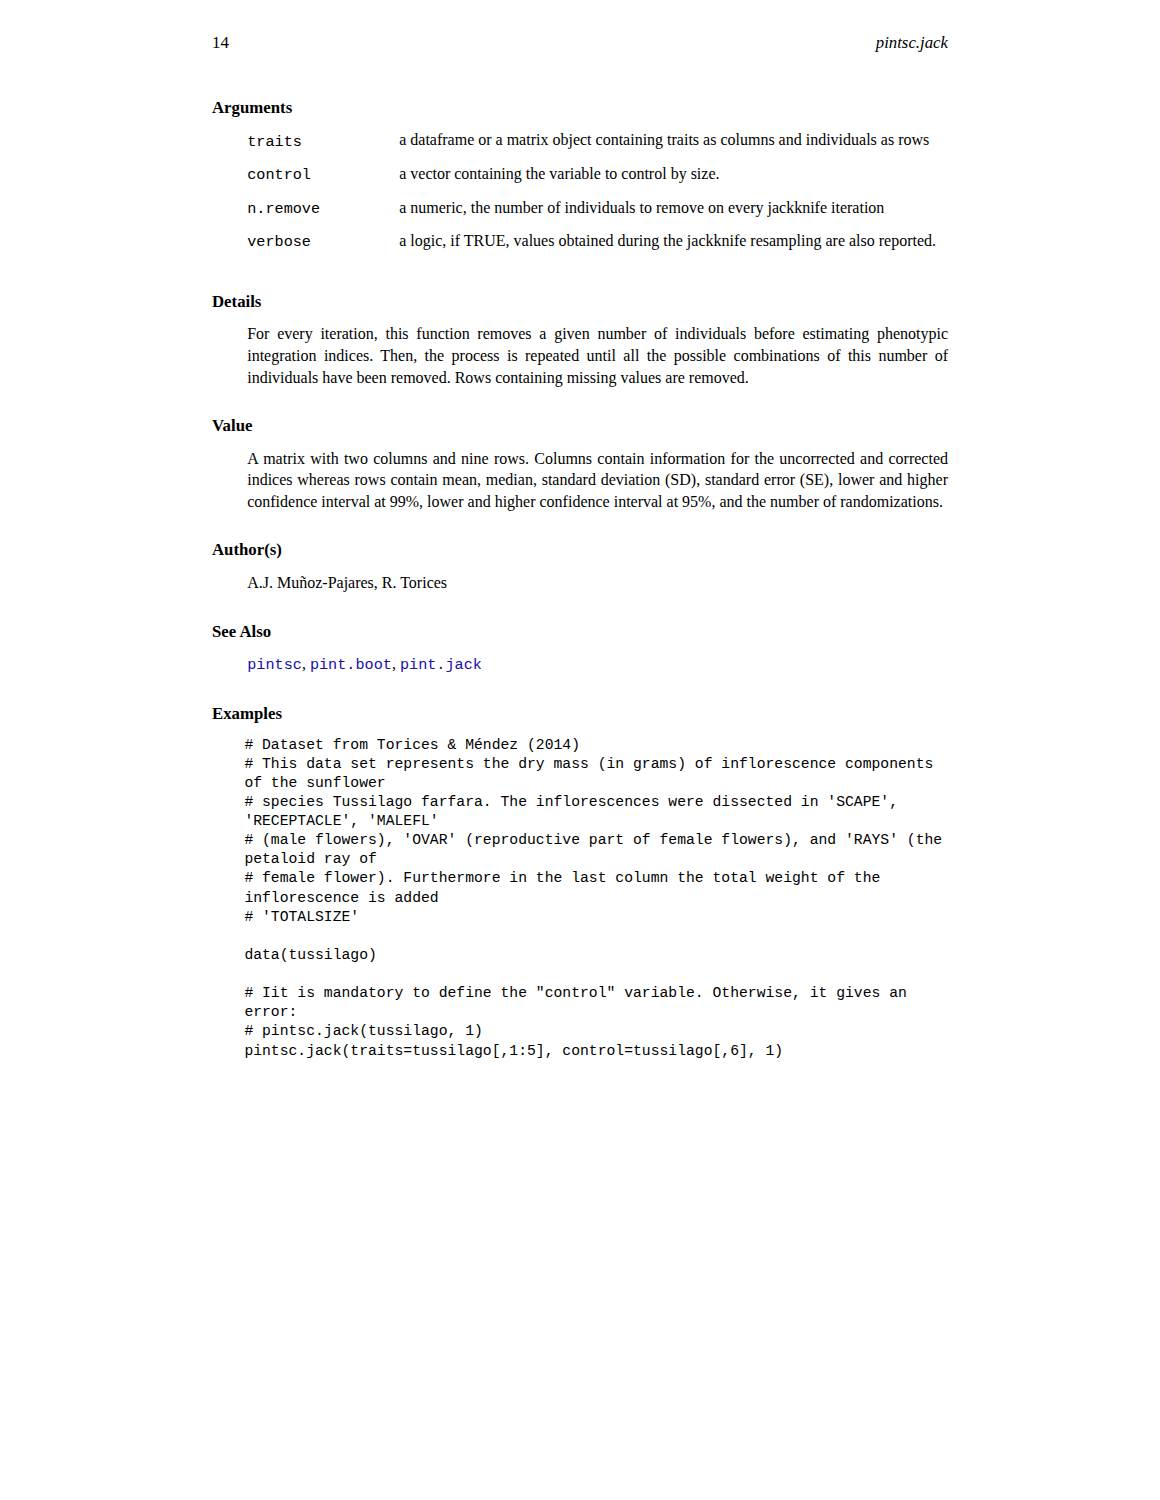14 pintsc.jack
Arguments
traits
a dataframe or a matrix object containing traits as columns and individuals as rows
control
a vector containing the variable to control by size.
n.remove
a numeric, the number of individuals to remove on every jackknife iteration
verbose
a logic, if TRUE, values obtained during the jackknife resampling are also reported.
Details
For every iteration, this function removes a given number of individuals before estimating phenotypic integration indices. Then, the process is repeated until all the possible combinations of this number of individuals have been removed. Rows containing missing values are removed.
Value
A matrix with two columns and nine rows. Columns contain information for the uncorrected and corrected indices whereas rows contain mean, median, standard deviation (SD), standard error (SE), lower and higher confidence interval at 99%, lower and higher confidence interval at 95%, and the number of randomizations.
Author(s)
A.J. Muñoz-Pajares, R. Torices
See Also
pintsc, pint.boot, pint.jack
Examples
# Dataset from Torices & Méndez (2014)
# This data set represents the dry mass (in grams) of inflorescence components of the sunflower
# species Tussilago farfara. The inflorescences were dissected in 'SCAPE', 'RECEPTACLE', 'MALEFL'
# (male flowers), 'OVAR' (reproductive part of female flowers), and 'RAYS' (the petaloid ray of
# female flower). Furthermore in the last column the total weight of the inflorescence is added
# 'TOTALSIZE'

data(tussilago)

# Iit is mandatory to define the "control" variable. Otherwise, it gives an error:
# pintsc.jack(tussilago, 1)
pintsc.jack(traits=tussilago[,1:5], control=tussilago[,6], 1)